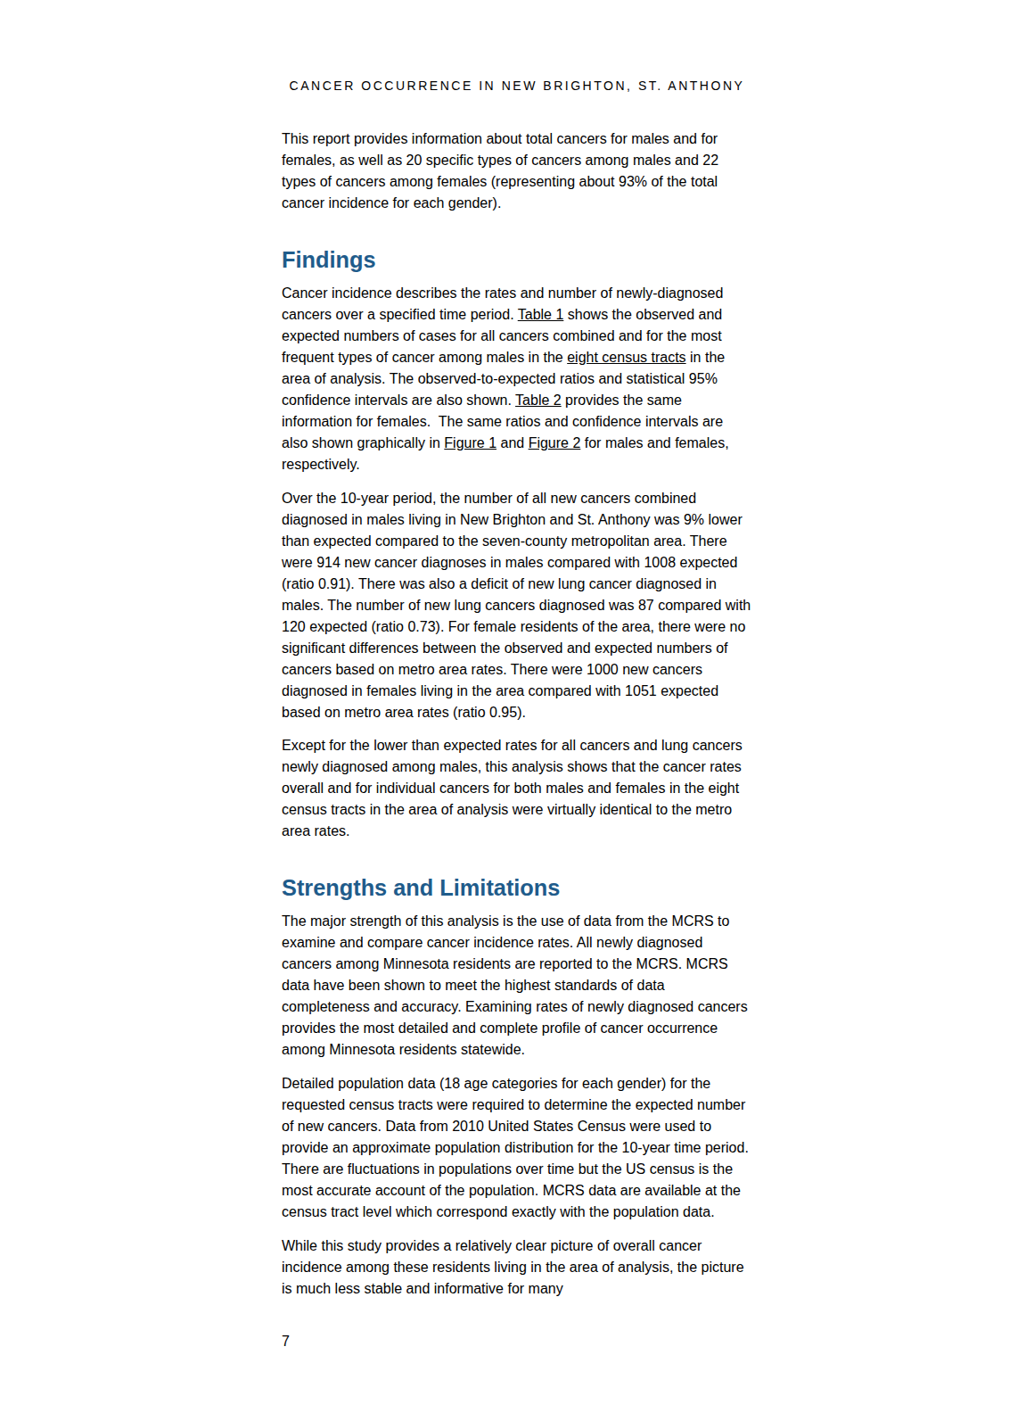CANCER OCCURRENCE IN NEW BRIGHTON, ST. ANTHONY
This report provides information about total cancers for males and for females, as well as 20 specific types of cancers among males and 22 types of cancers among females (representing about 93% of the total cancer incidence for each gender).
Findings
Cancer incidence describes the rates and number of newly-diagnosed cancers over a specified time period. Table 1 shows the observed and expected numbers of cases for all cancers combined and for the most frequent types of cancer among males in the eight census tracts in the area of analysis. The observed-to-expected ratios and statistical 95% confidence intervals are also shown. Table 2 provides the same information for females. The same ratios and confidence intervals are also shown graphically in Figure 1 and Figure 2 for males and females, respectively.
Over the 10-year period, the number of all new cancers combined diagnosed in males living in New Brighton and St. Anthony was 9% lower than expected compared to the seven-county metropolitan area. There were 914 new cancer diagnoses in males compared with 1008 expected (ratio 0.91). There was also a deficit of new lung cancer diagnosed in males. The number of new lung cancers diagnosed was 87 compared with 120 expected (ratio 0.73). For female residents of the area, there were no significant differences between the observed and expected numbers of cancers based on metro area rates. There were 1000 new cancers diagnosed in females living in the area compared with 1051 expected based on metro area rates (ratio 0.95).
Except for the lower than expected rates for all cancers and lung cancers newly diagnosed among males, this analysis shows that the cancer rates overall and for individual cancers for both males and females in the eight census tracts in the area of analysis were virtually identical to the metro area rates.
Strengths and Limitations
The major strength of this analysis is the use of data from the MCRS to examine and compare cancer incidence rates. All newly diagnosed cancers among Minnesota residents are reported to the MCRS. MCRS data have been shown to meet the highest standards of data completeness and accuracy. Examining rates of newly diagnosed cancers provides the most detailed and complete profile of cancer occurrence among Minnesota residents statewide.
Detailed population data (18 age categories for each gender) for the requested census tracts were required to determine the expected number of new cancers. Data from 2010 United States Census were used to provide an approximate population distribution for the 10-year time period. There are fluctuations in populations over time but the US census is the most accurate account of the population. MCRS data are available at the census tract level which correspond exactly with the population data.
While this study provides a relatively clear picture of overall cancer incidence among these residents living in the area of analysis, the picture is much less stable and informative for many
7